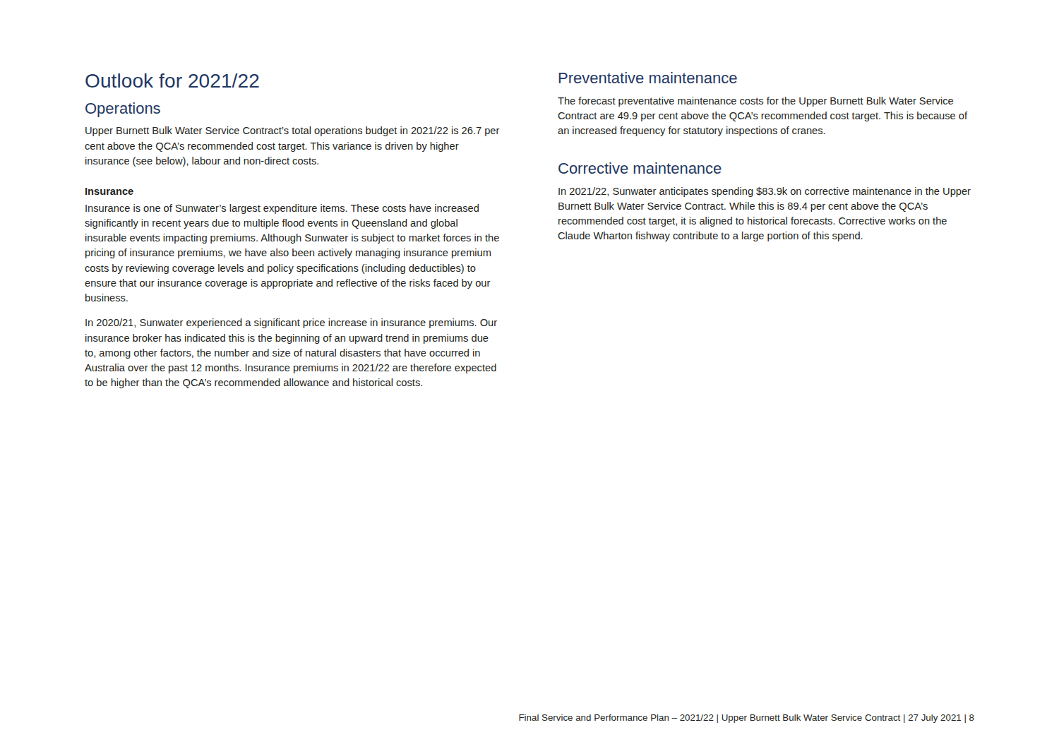Outlook for 2021/22
Operations
Upper Burnett Bulk Water Service Contract’s total operations budget in 2021/22 is 26.7 per cent above the QCA’s recommended cost target. This variance is driven by higher insurance (see below), labour and non-direct costs.
Insurance
Insurance is one of Sunwater’s largest expenditure items. These costs have increased significantly in recent years due to multiple flood events in Queensland and global insurable events impacting premiums. Although Sunwater is subject to market forces in the pricing of insurance premiums, we have also been actively managing insurance premium costs by reviewing coverage levels and policy specifications (including deductibles) to ensure that our insurance coverage is appropriate and reflective of the risks faced by our business.
In 2020/21, Sunwater experienced a significant price increase in insurance premiums. Our insurance broker has indicated this is the beginning of an upward trend in premiums due to, among other factors, the number and size of natural disasters that have occurred in Australia over the past 12 months. Insurance premiums in 2021/22 are therefore expected to be higher than the QCA’s recommended allowance and historical costs.
Preventative maintenance
The forecast preventative maintenance costs for the Upper Burnett Bulk Water Service Contract are 49.9 per cent above the QCA’s recommended cost target. This is because of an increased frequency for statutory inspections of cranes.
Corrective maintenance
In 2021/22, Sunwater anticipates spending $83.9k on corrective maintenance in the Upper Burnett Bulk Water Service Contract. While this is 89.4 per cent above the QCA’s recommended cost target, it is aligned to historical forecasts. Corrective works on the Claude Wharton fishway contribute to a large portion of this spend.
Final Service and Performance Plan – 2021/22 | Upper Burnett Bulk Water Service Contract | 27 July 2021 | 8